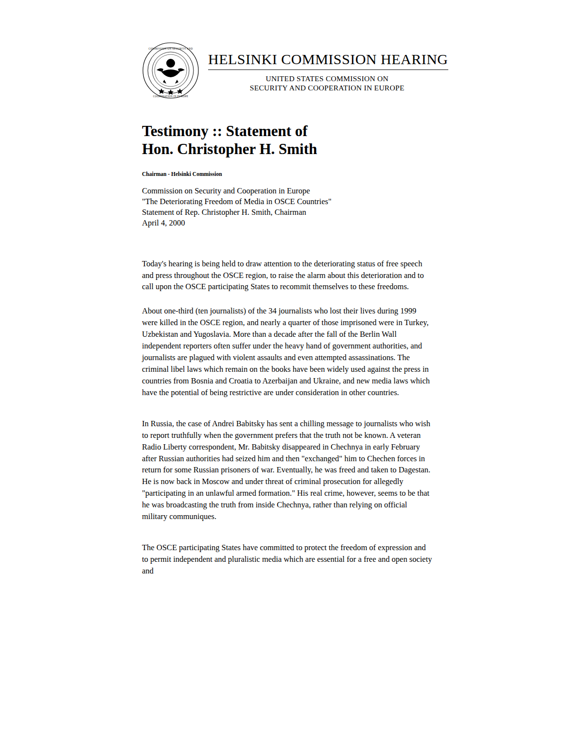COMMISSION ON SECURITY AND COOPERATION IN EUROPE
HELSINKI COMMISSION HEARING
UNITED STATES COMMISSION ON
SECURITY AND COOPERATION IN EUROPE
Testimony :: Statement of
Hon. Christopher H. Smith
Chairman - Helsinki Commission
Commission on Security and Cooperation in Europe
"The Deteriorating Freedom of Media in OSCE Countries"
Statement of Rep. Christopher H. Smith, Chairman
April 4, 2000
Today's hearing is being held to draw attention to the deteriorating status of free speech and press throughout the OSCE region, to raise the alarm about this deterioration and to call upon the OSCE participating States to recommit themselves to these freedoms.
About one-third (ten journalists) of the 34 journalists who lost their lives during 1999 were killed in the OSCE region, and nearly a quarter of those imprisoned were in Turkey, Uzbekistan and Yugoslavia. More than a decade after the fall of the Berlin Wall independent reporters often suffer under the heavy hand of government authorities, and journalists are plagued with violent assaults and even attempted assassinations. The criminal libel laws which remain on the books have been widely used against the press in countries from Bosnia and Croatia to Azerbaijan and Ukraine, and new media laws which have the potential of being restrictive are under consideration in other countries.
In Russia, the case of Andrei Babitsky has sent a chilling message to journalists who wish to report truthfully when the government prefers that the truth not be known. A veteran Radio Liberty correspondent, Mr. Babitsky disappeared in Chechnya in early February after Russian authorities had seized him and then "exchanged" him to Chechen forces in return for some Russian prisoners of war. Eventually, he was freed and taken to Dagestan. He is now back in Moscow and under threat of criminal prosecution for allegedly "participating in an unlawful armed formation." His real crime, however, seems to be that he was broadcasting the truth from inside Chechnya, rather than relying on official military communiques.
The OSCE participating States have committed to protect the freedom of expression and to permit independent and pluralistic media which are essential for a free and open society and